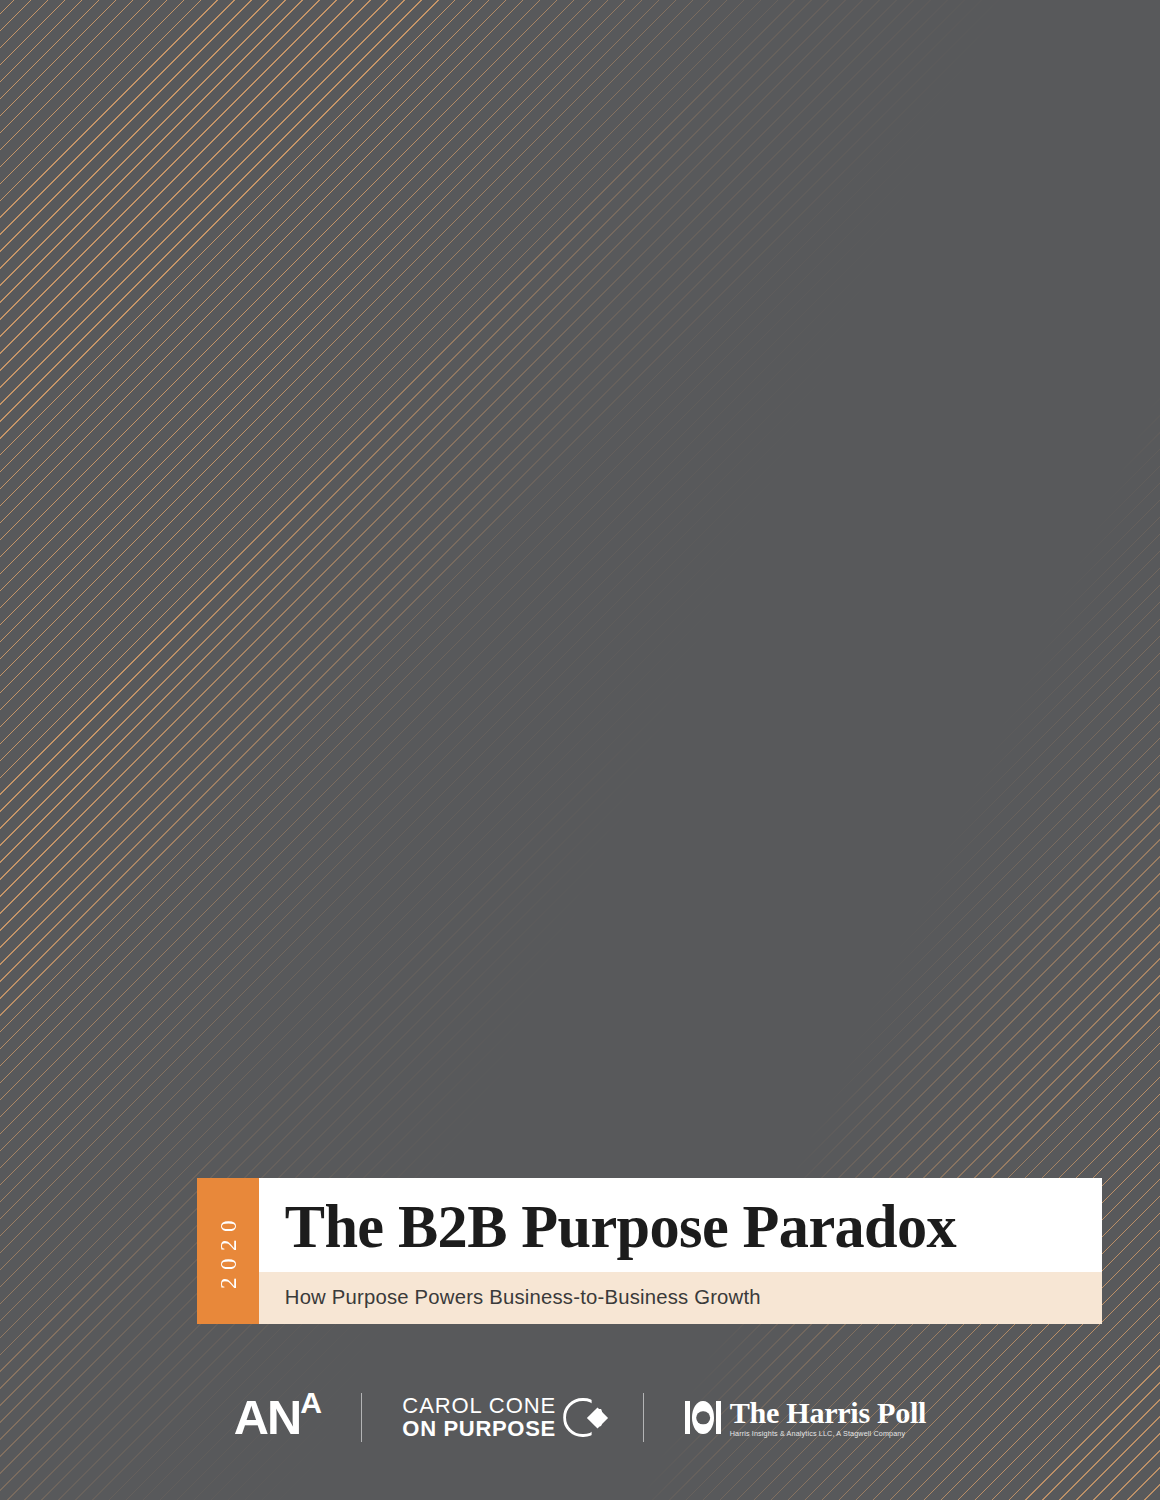2020
The B2B Purpose Paradox
How Purpose Powers Business-to-Business Growth
ANA
CAROL CONE ON PURPOSE
The Harris Poll Harris Insights & Analytics LLC, A Stagwell Company